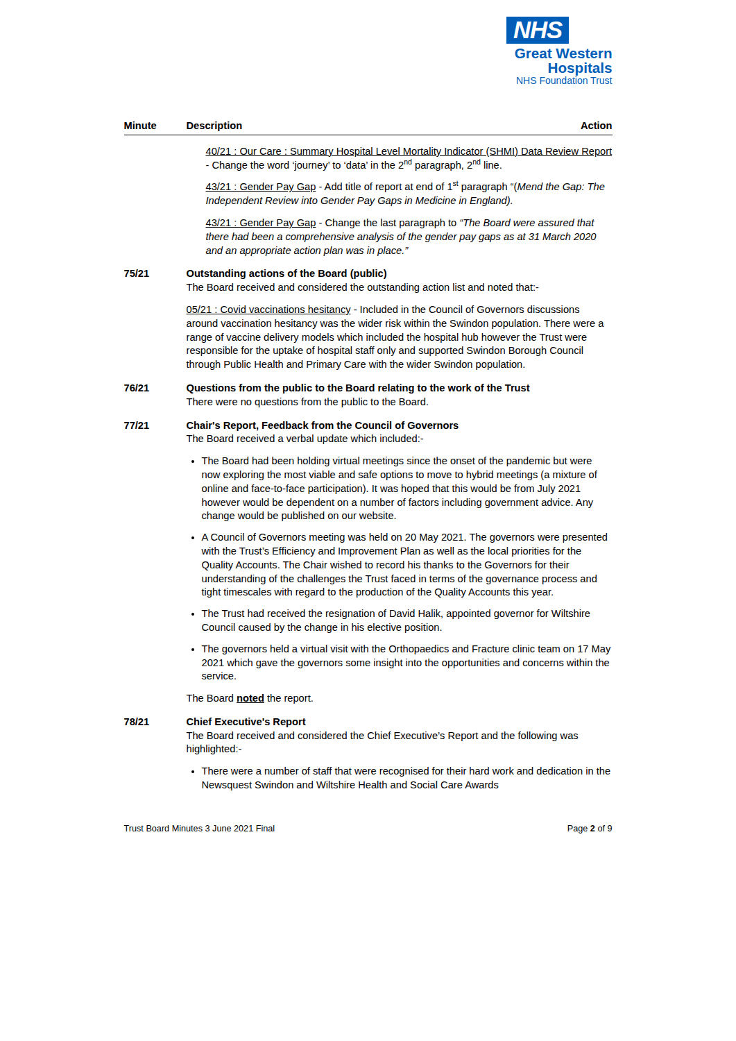NHS
Great Western Hospitals
NHS Foundation Trust
Minute Description
Action
40/21 : Our Care : Summary Hospital Level Mortality Indicator (SHMI) Data Review Report - Change the word ‘journey’ to ‘data’ in the 2nd paragraph, 2nd line.
43/21 : Gender Pay Gap - Add title of report at end of 1st paragraph “(Mend the Gap: The Independent Review into Gender Pay Gaps in Medicine in England).
43/21 : Gender Pay Gap - Change the last paragraph to “The Board were assured that there had been a comprehensive analysis of the gender pay gaps as at 31 March 2020 and an appropriate action plan was in place.”
75/21
Outstanding actions of the Board (public)
The Board received and considered the outstanding action list and noted that:-
05/21 : Covid vaccinations hesitancy - Included in the Council of Governors discussions around vaccination hesitancy was the wider risk within the Swindon population. There were a range of vaccine delivery models which included the hospital hub however the Trust were responsible for the uptake of hospital staff only and supported Swindon Borough Council through Public Health and Primary Care with the wider Swindon population.
76/21
Questions from the public to the Board relating to the work of the Trust
There were no questions from the public to the Board.
77/21
Chair's Report, Feedback from the Council of Governors
The Board received a verbal update which included:-
The Board had been holding virtual meetings since the onset of the pandemic but were now exploring the most viable and safe options to move to hybrid meetings (a mixture of online and face-to-face participation). It was hoped that this would be from July 2021 however would be dependent on a number of factors including government advice. Any change would be published on our website.
A Council of Governors meeting was held on 20 May 2021. The governors were presented with the Trust’s Efficiency and Improvement Plan as well as the local priorities for the Quality Accounts. The Chair wished to record his thanks to the Governors for their understanding of the challenges the Trust faced in terms of the governance process and tight timescales with regard to the production of the Quality Accounts this year.
The Trust had received the resignation of David Halik, appointed governor for Wiltshire Council caused by the change in his elective position.
The governors held a virtual visit with the Orthopaedics and Fracture clinic team on 17 May 2021 which gave the governors some insight into the opportunities and concerns within the service.
The Board noted the report.
78/21
Chief Executive's Report
The Board received and considered the Chief Executive’s Report and the following was highlighted:-
There were a number of staff that were recognised for their hard work and dedication in the Newsquest Swindon and Wiltshire Health and Social Care Awards
Trust Board Minutes 3 June 2021 Final
Page 2 of 9